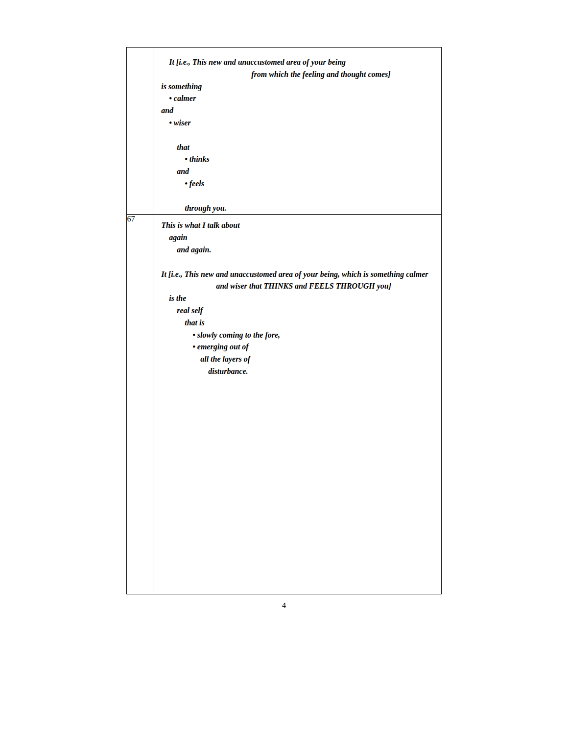| | It [i.e., This new and unaccustomed area of your being from which the feeling and thought comes] is something • calmer and • wiser that • thinks and • feels through you. |
| 67 | This is what I talk about again and again. It [i.e., This new and unaccustomed area of your being, which is something calmer and wiser that THINKS and FEELS THROUGH you] is the real self that is • slowly coming to the fore, • emerging out of all the layers of disturbance. |
4